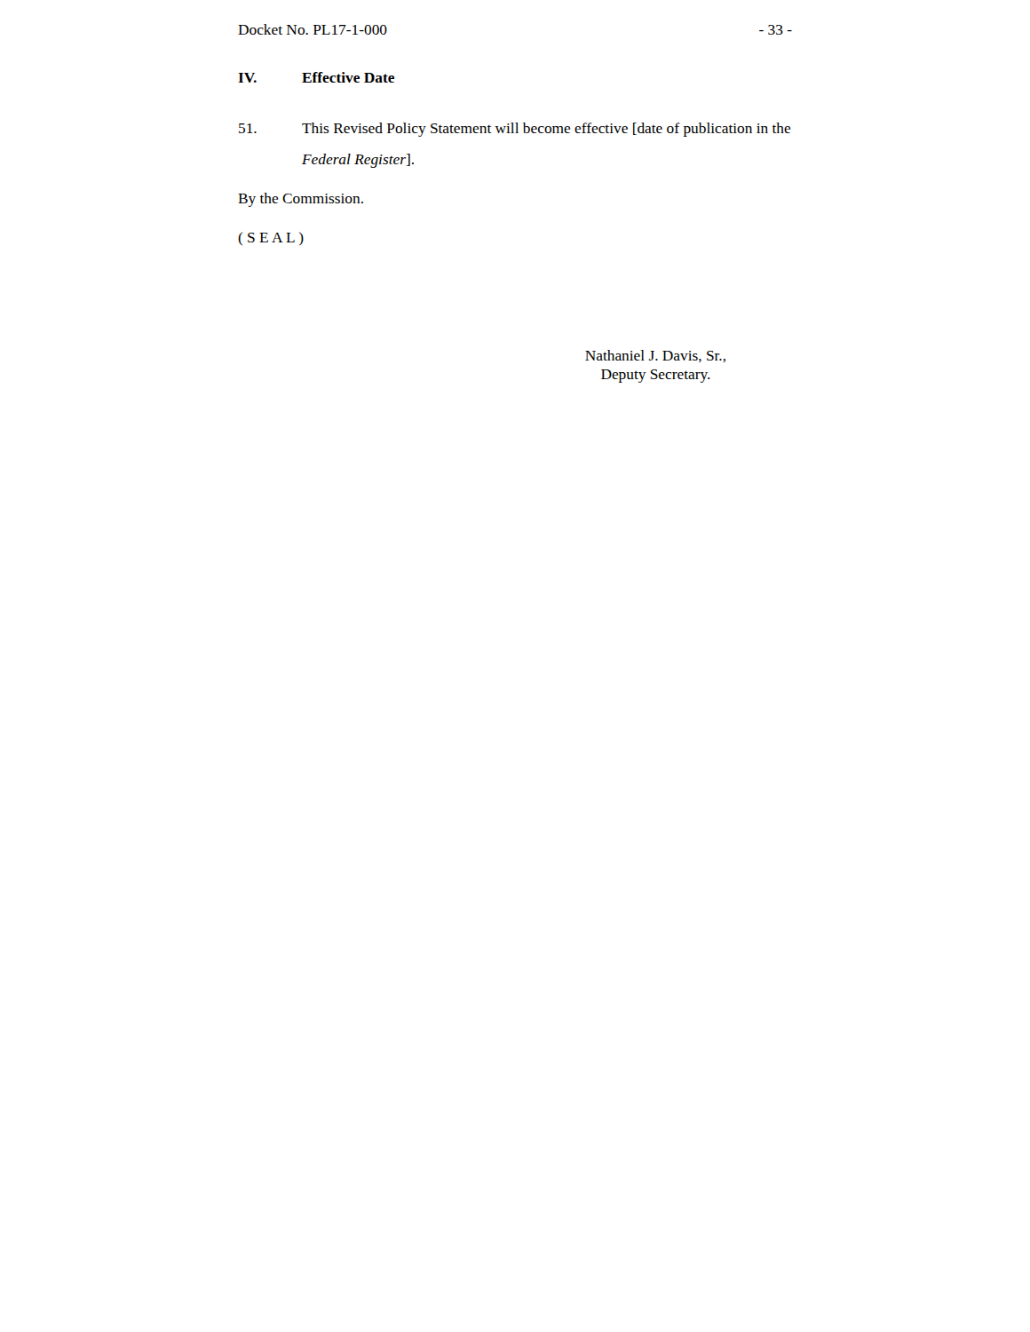Docket No. PL17-1-000
- 33 -
IV.
Effective Date
51.
This Revised Policy Statement will become effective [date of publication in the Federal Register].
By the Commission.
( S E A L )
Nathaniel J. Davis, Sr.,
Deputy Secretary.